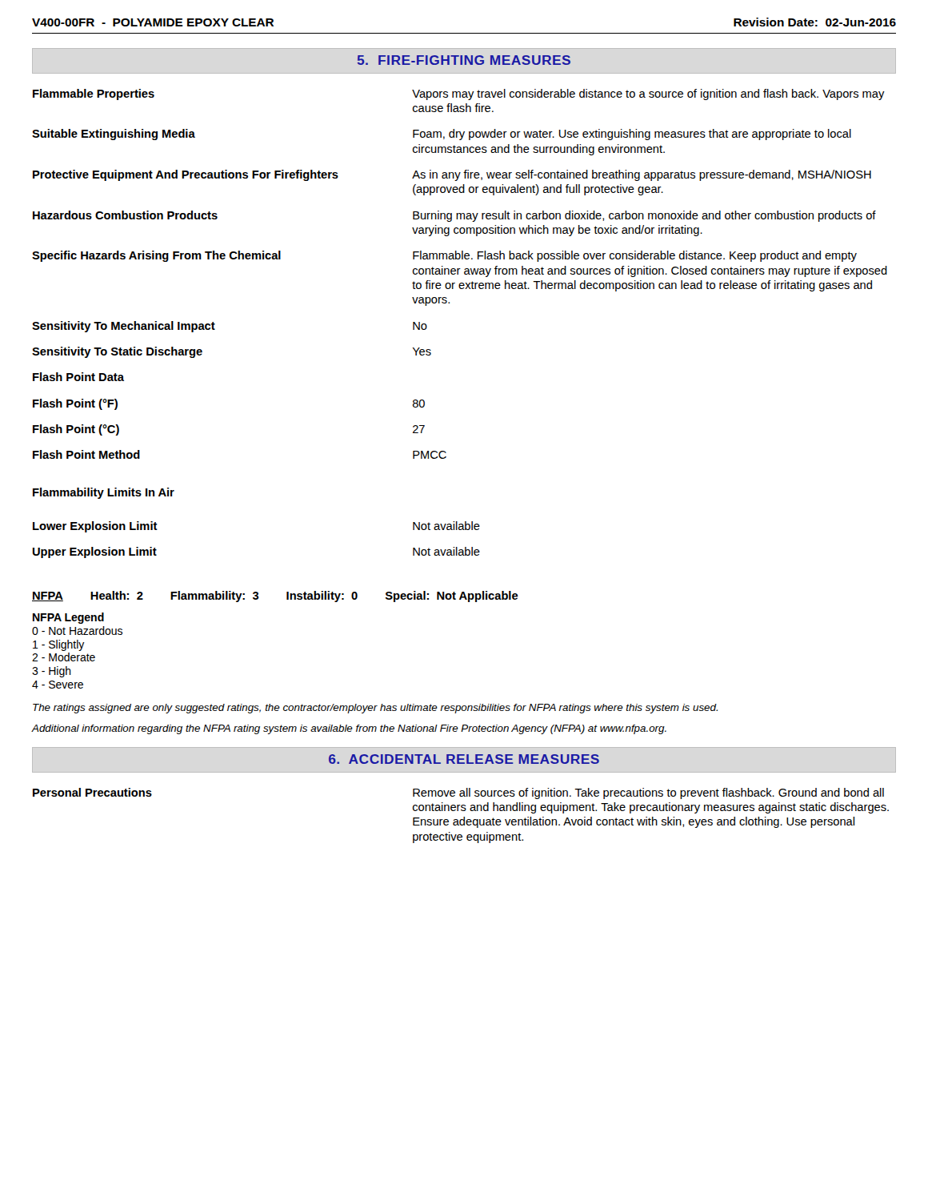V400-00FR - POLYAMIDE EPOXY CLEAR
Revision Date: 02-Jun-2016
5. FIRE-FIGHTING MEASURES
| Flammable Properties | Vapors may travel considerable distance to a source of ignition and flash back. Vapors may cause flash fire. |
| Suitable Extinguishing Media | Foam, dry powder or water. Use extinguishing measures that are appropriate to local circumstances and the surrounding environment. |
| Protective Equipment And Precautions For Firefighters | As in any fire, wear self-contained breathing apparatus pressure-demand, MSHA/NIOSH (approved or equivalent) and full protective gear. |
| Hazardous Combustion Products | Burning may result in carbon dioxide, carbon monoxide and other combustion products of varying composition which may be toxic and/or irritating. |
| Specific Hazards Arising From The Chemical | Flammable. Flash back possible over considerable distance. Keep product and empty container away from heat and sources of ignition. Closed containers may rupture if exposed to fire or extreme heat. Thermal decomposition can lead to release of irritating gases and vapors. |
| Sensitivity To Mechanical Impact | No |
| Sensitivity To Static Discharge | Yes |
| Flash Point Data | |
| Flash Point (°F) | 80 |
| Flash Point (°C) | 27 |
| Flash Point Method | PMCC |
| Flammability Limits In Air | |
| Lower Explosion Limit | Not available |
| Upper Explosion Limit | Not available |
NFPA Health: 2 Flammability: 3 Instability: 0 Special: Not Applicable
NFPA Legend
0 - Not Hazardous
1 - Slightly
2 - Moderate
3 - High
4 - Severe
The ratings assigned are only suggested ratings, the contractor/employer has ultimate responsibilities for NFPA ratings where this system is used.
Additional information regarding the NFPA rating system is available from the National Fire Protection Agency (NFPA) at www.nfpa.org.
6. ACCIDENTAL RELEASE MEASURES
| Personal Precautions | Remove all sources of ignition. Take precautions to prevent flashback. Ground and bond all containers and handling equipment. Take precautionary measures against static discharges. Ensure adequate ventilation. Avoid contact with skin, eyes and clothing. Use personal protective equipment. |